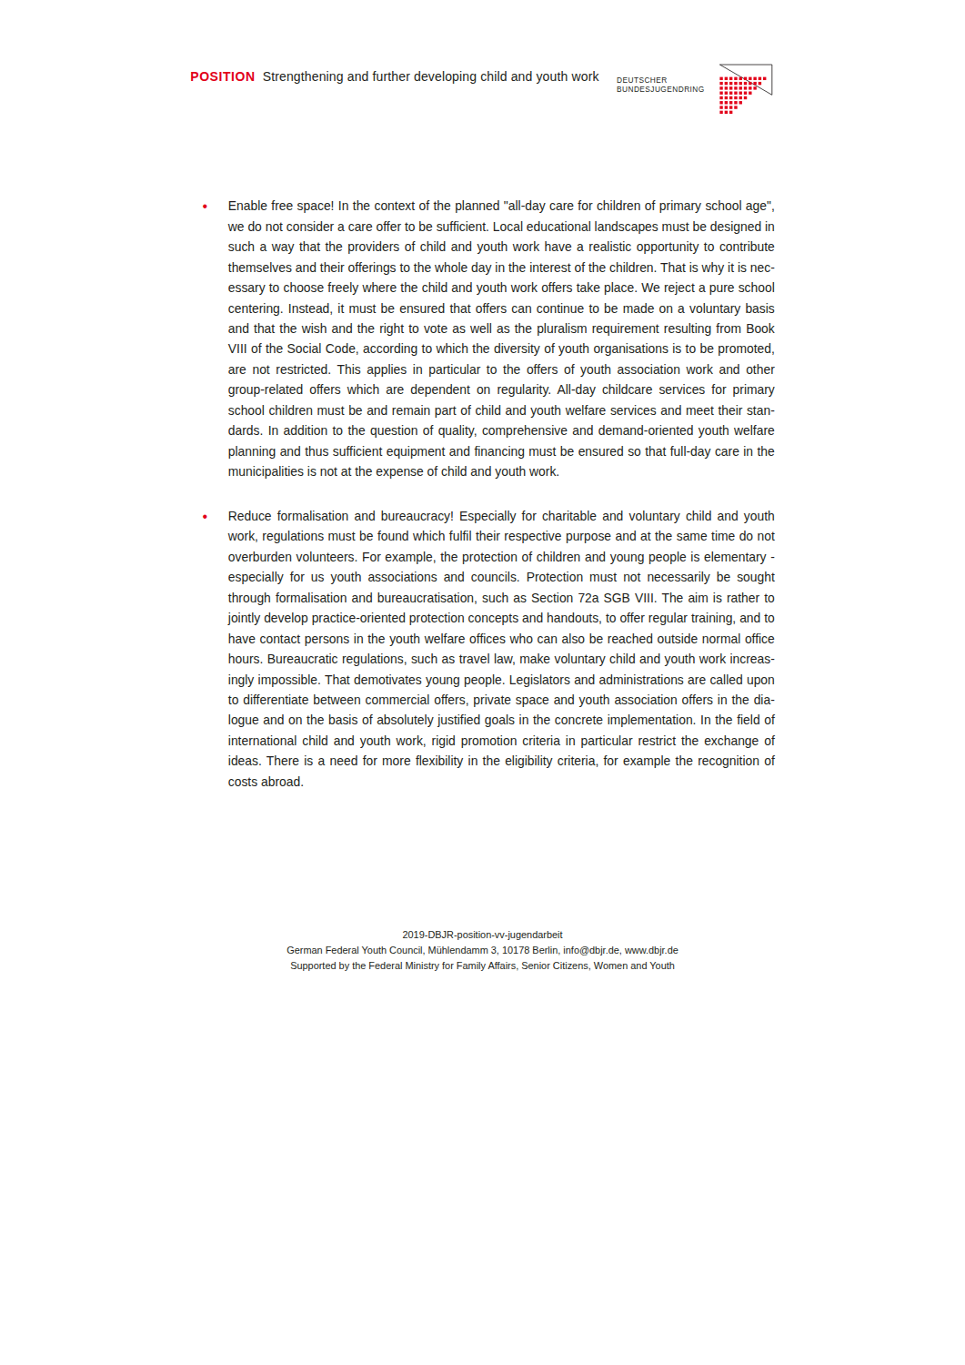POSITION Strengthening and further developing child and youth work
DEUTSCHER BUNDESJUGENDRING
Enable free space! In the context of the planned "all-day care for children of primary school age", we do not consider a care offer to be sufficient. Local educational landscapes must be designed in such a way that the providers of child and youth work have a realistic opportunity to contribute themselves and their offerings to the whole day in the interest of the children. That is why it is necessary to choose freely where the child and youth work offers take place. We reject a pure school centering. Instead, it must be ensured that offers can continue to be made on a voluntary basis and that the wish and the right to vote as well as the pluralism requirement resulting from Book VIII of the Social Code, according to which the diversity of youth organisations is to be promoted, are not restricted. This applies in particular to the offers of youth association work and other group-related offers which are dependent on regularity. All-day childcare services for primary school children must be and remain part of child and youth welfare services and meet their standards. In addition to the question of quality, comprehensive and demand-oriented youth welfare planning and thus sufficient equipment and financing must be ensured so that full-day care in the municipalities is not at the expense of child and youth work.
Reduce formalisation and bureaucracy! Especially for charitable and voluntary child and youth work, regulations must be found which fulfil their respective purpose and at the same time do not overburden volunteers. For example, the protection of children and young people is elementary - especially for us youth associations and councils. Protection must not necessarily be sought through formalisation and bureaucratisation, such as Section 72a SGB VIII. The aim is rather to jointly develop practice-oriented protection concepts and handouts, to offer regular training, and to have contact persons in the youth welfare offices who can also be reached outside normal office hours. Bureaucratic regulations, such as travel law, make voluntary child and youth work increasingly impossible. That demotivates young people. Legislators and administrations are called upon to differentiate between commercial offers, private space and youth association offers in the dialogue and on the basis of absolutely justified goals in the concrete implementation. In the field of international child and youth work, rigid promotion criteria in particular restrict the exchange of ideas. There is a need for more flexibility in the eligibility criteria, for example the recognition of costs abroad.
2019-DBJR-position-vv-jugendarbeit
German Federal Youth Council, Mühlendamm 3, 10178 Berlin, info@dbjr.de, www.dbjr.de
Supported by the Federal Ministry for Family Affairs, Senior Citizens, Women and Youth